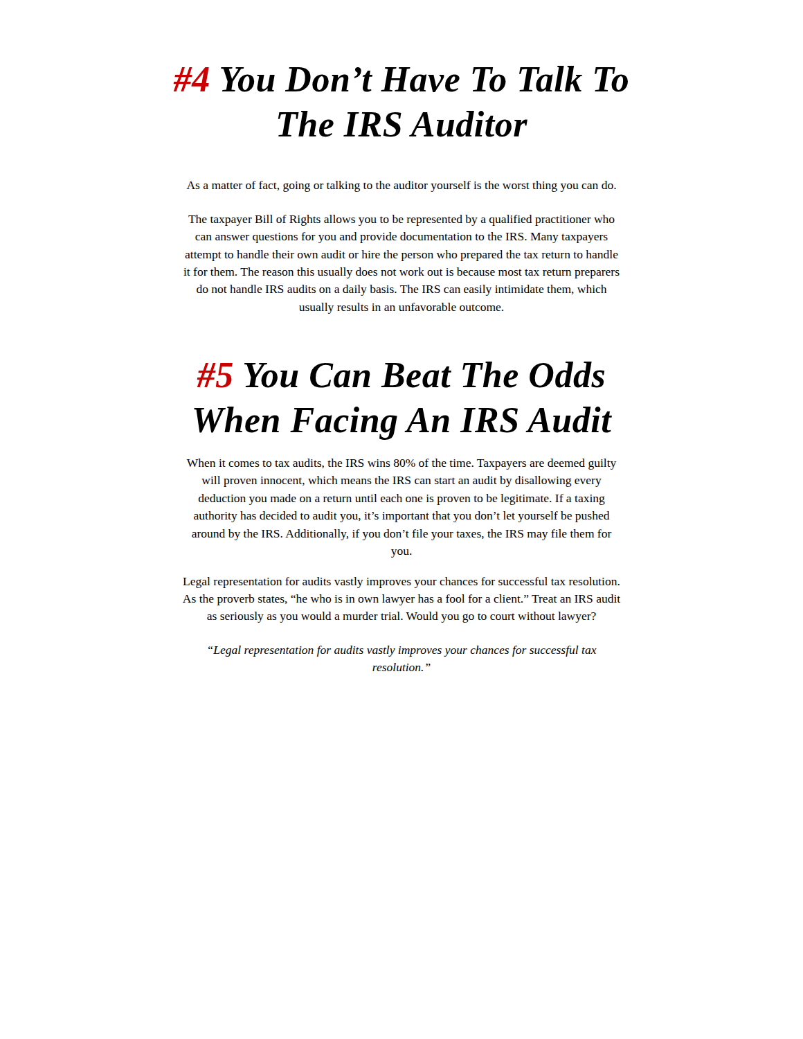#4 You Don’t Have To Talk To The IRS Auditor
As a matter of fact, going or talking to the auditor yourself is the worst thing you can do.
The taxpayer Bill of Rights allows you to be represented by a qualified practitioner who can answer questions for you and provide documentation to the IRS. Many taxpayers attempt to handle their own audit or hire the person who prepared the tax return to handle it for them. The reason this usually does not work out is because most tax return preparers do not handle IRS audits on a daily basis. The IRS can easily intimidate them, which usually results in an unfavorable outcome.
#5 You Can Beat The Odds When Facing An IRS Audit
When it comes to tax audits, the IRS wins 80% of the time. Taxpayers are deemed guilty will proven innocent, which means the IRS can start an audit by disallowing every deduction you made on a return until each one is proven to be legitimate. If a taxing authority has decided to audit you, it’s important that you don’t let yourself be pushed around by the IRS. Additionally, if you don’t file your taxes, the IRS may file them for you.
Legal representation for audits vastly improves your chances for successful tax resolution. As the proverb states, “he who is in own lawyer has a fool for a client.” Treat an IRS audit as seriously as you would a murder trial. Would you go to court without lawyer?
“Legal representation for audits vastly improves your chances for successful tax resolution.”